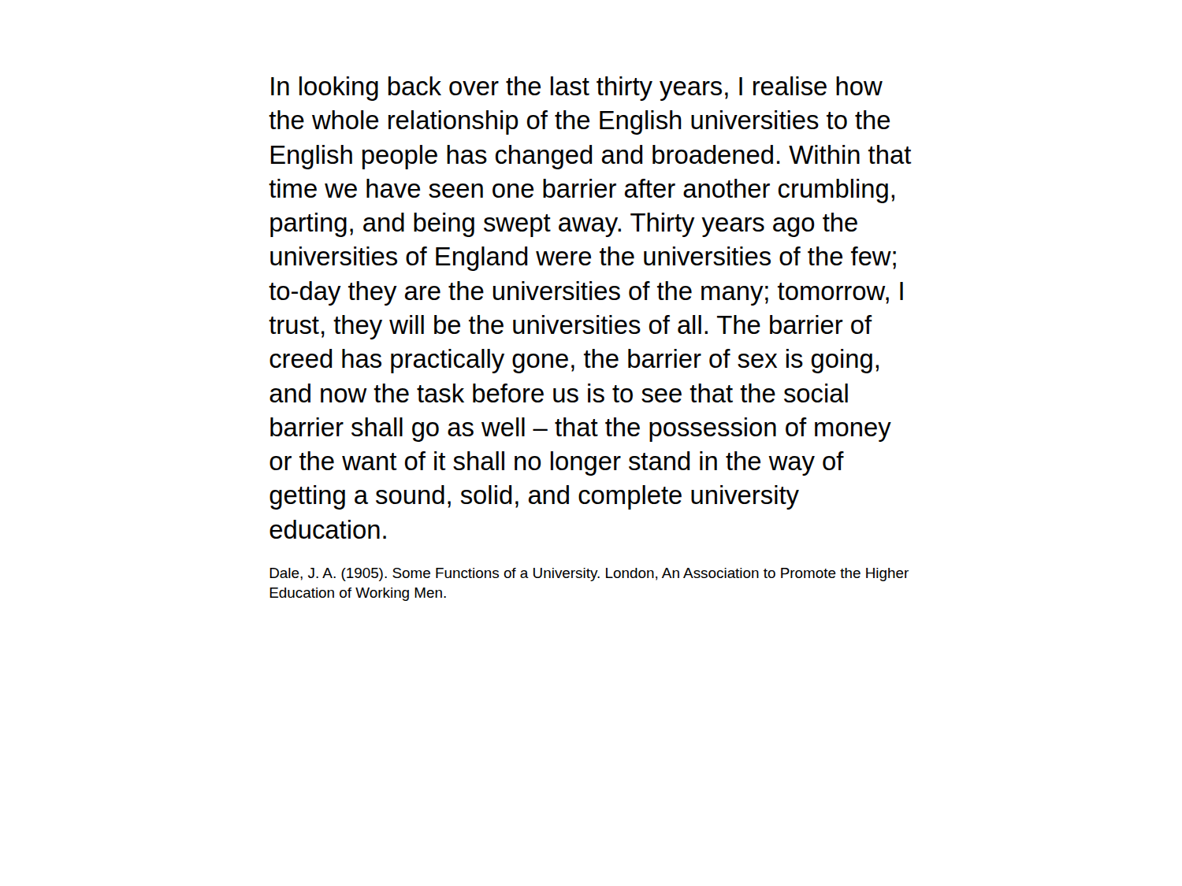In looking back over the last thirty years, I realise how the whole relationship of the English universities to the English people has changed and broadened. Within that time we have seen one barrier after another crumbling, parting, and being swept away. Thirty years ago the universities of England were the universities of the few; to-day they are the universities of the many; tomorrow, I trust, they will be the universities of all. The barrier of creed has practically gone, the barrier of sex is going, and now the task before us is to see that the social barrier shall go as well – that the possession of money or the want of it shall no longer stand in the way of getting a sound, solid, and complete university education.
Dale, J. A. (1905). Some Functions of a University. London, An Association to Promote the Higher Education of Working Men.